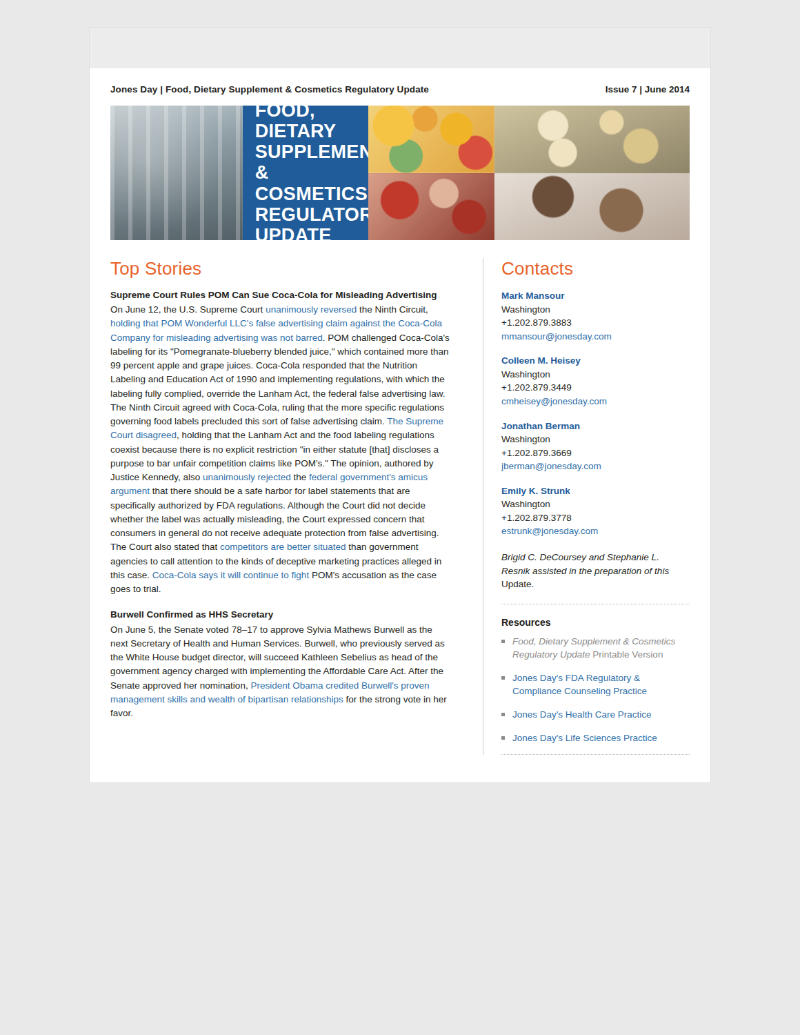Jones Day | Food, Dietary Supplement & Cosmetics Regulatory Update
Issue 7 | June 2014
Food, Dietary Supplement
& Cosmetics Regulatory
Update
Top Stories
Supreme Court Rules POM Can Sue Coca-Cola for Misleading Advertising
On June 12, the U.S. Supreme Court unanimously reversed the Ninth Circuit, holding that POM Wonderful LLC's false advertising claim against the Coca-Cola Company for misleading advertising was not barred. POM challenged Coca-Cola's labeling for its "Pomegranate-blueberry blended juice," which contained more than 99 percent apple and grape juices. Coca-Cola responded that the Nutrition Labeling and Education Act of 1990 and implementing regulations, with which the labeling fully complied, override the Lanham Act, the federal false advertising law. The Ninth Circuit agreed with Coca-Cola, ruling that the more specific regulations governing food labels precluded this sort of false advertising claim. The Supreme Court disagreed, holding that the Lanham Act and the food labeling regulations coexist because there is no explicit restriction "in either statute [that] discloses a purpose to bar unfair competition claims like POM's." The opinion, authored by Justice Kennedy, also unanimously rejected the federal government's amicus argument that there should be a safe harbor for label statements that are specifically authorized by FDA regulations. Although the Court did not decide whether the label was actually misleading, the Court expressed concern that consumers in general do not receive adequate protection from false advertising. The Court also stated that competitors are better situated than government agencies to call attention to the kinds of deceptive marketing practices alleged in this case. Coca-Cola says it will continue to fight POM's accusation as the case goes to trial.
Burwell Confirmed as HHS Secretary
On June 5, the Senate voted 78–17 to approve Sylvia Mathews Burwell as the next Secretary of Health and Human Services. Burwell, who previously served as the White House budget director, will succeed Kathleen Sebelius as head of the government agency charged with implementing the Affordable Care Act. After the Senate approved her nomination, President Obama credited Burwell's proven management skills and wealth of bipartisan relationships for the strong vote in her favor.
Contacts
Mark Mansour
Washington
+1.202.879.3883
mmansour@jonesday.com
Colleen M. Heisey
Washington
+1.202.879.3449
cmheisey@jonesday.com
Jonathan Berman
Washington
+1.202.879.3669
jberman@jonesday.com
Emily K. Strunk
Washington
+1.202.879.3778
estrunk@jonesday.com
Brigid C. DeCoursey and Stephanie L. Resnik assisted in the preparation of this Update.
Resources
Food, Dietary Supplement & Cosmetics Regulatory Update Printable Version
Jones Day's FDA Regulatory & Compliance Counseling Practice
Jones Day's Health Care Practice
Jones Day's Life Sciences Practice